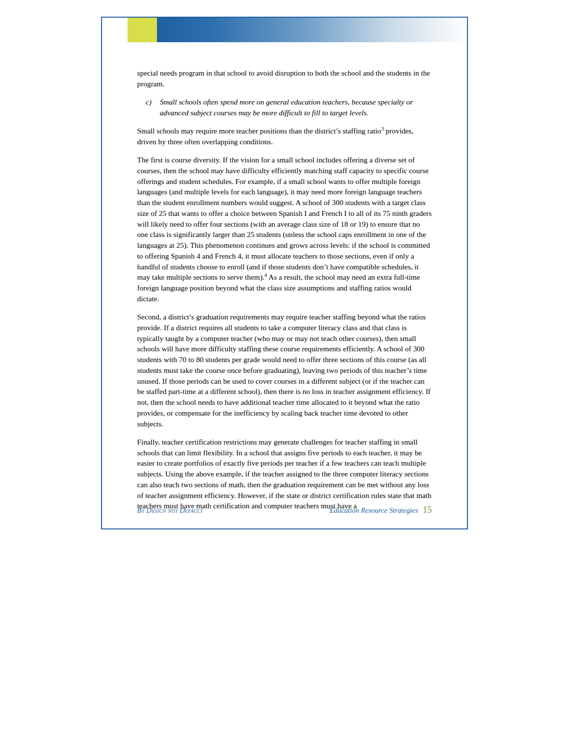special needs program in that school to avoid disruption to both the school and the students in the program.
c)
Small schools often spend more on general education teachers, because specialty or advanced subject courses may be more difficult to fill to target levels.
Small schools may require more teacher positions than the district’s staffing ratio3 provides, driven by three often overlapping conditions.
The first is course diversity. If the vision for a small school includes offering a diverse set of courses, then the school may have difficulty efficiently matching staff capacity to specific course offerings and student schedules. For example, if a small school wants to offer multiple foreign languages (and multiple levels for each language), it may need more foreign language teachers than the student enrollment numbers would suggest. A school of 300 students with a target class size of 25 that wants to offer a choice between Spanish I and French I to all of its 75 ninth graders will likely need to offer four sections (with an average class size of 18 or 19) to ensure that no one class is significantly larger than 25 students (unless the school caps enrollment in one of the languages at 25). This phenomenon continues and grows across levels: if the school is committed to offering Spanish 4 and French 4, it must allocate teachers to those sections, even if only a handful of students choose to enroll (and if those students don’t have compatible schedules, it may take multiple sections to serve them).4 As a result, the school may need an extra full-time foreign language position beyond what the class size assumptions and staffing ratios would dictate.
Second, a district’s graduation requirements may require teacher staffing beyond what the ratios provide. If a district requires all students to take a computer literacy class and that class is typically taught by a computer teacher (who may or may not teach other courses), then small schools will have more difficulty staffing these course requirements efficiently. A school of 300 students with 70 to 80 students per grade would need to offer three sections of this course (as all students must take the course once before graduating), leaving two periods of this teacher’s time unused. If those periods can be used to cover courses in a different subject (or if the teacher can be staffed part-time at a different school), then there is no loss in teacher assignment efficiency. If not, then the school needs to have additional teacher time allocated to it beyond what the ratio provides, or compensate for the inefficiency by scaling back teacher time devoted to other subjects.
Finally, teacher certification restrictions may generate challenges for teacher staffing in small schools that can limit flexibility. In a school that assigns five periods to each teacher, it may be easier to create portfolios of exactly five periods per teacher if a few teachers can teach multiple subjects. Using the above example, if the teacher assigned to the three computer literacy sections can also teach two sections of math, then the graduation requirement can be met without any loss of teacher assignment efficiency. However, if the state or district certification rules state that math teachers must have math certification and computer teachers must have a
By Design not Default
Education Resource Strategies 15